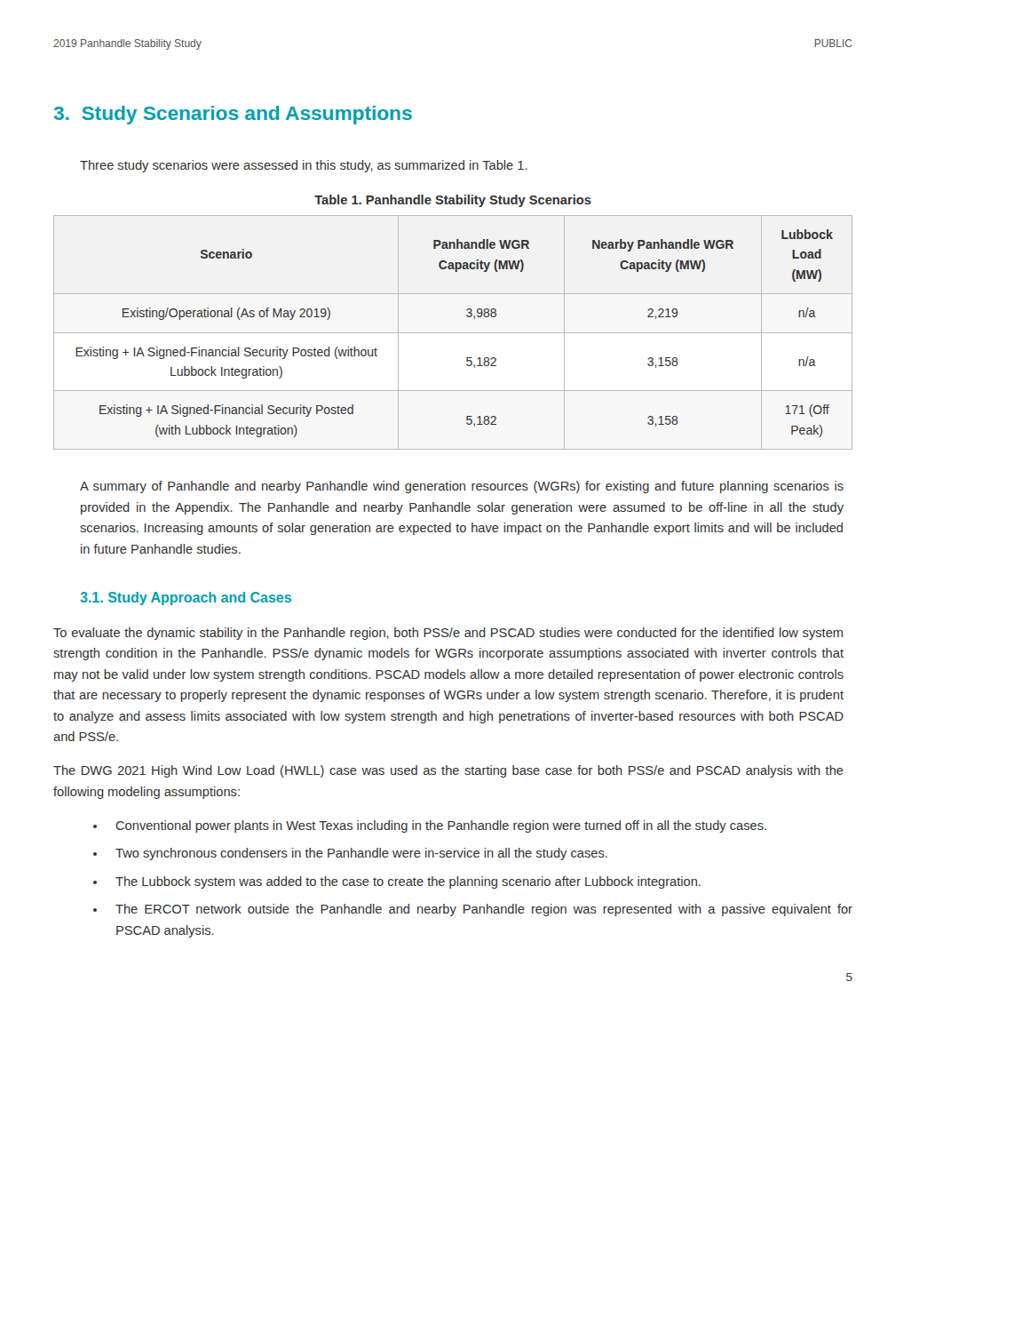2019 Panhandle Stability Study PUBLIC
3. Study Scenarios and Assumptions
Three study scenarios were assessed in this study, as summarized in Table 1.
Table 1. Panhandle Stability Study Scenarios
| Scenario | Panhandle WGR Capacity (MW) | Nearby Panhandle WGR Capacity (MW) | Lubbock Load (MW) |
| --- | --- | --- | --- |
| Existing/Operational (As of May 2019) | 3,988 | 2,219 | n/a |
| Existing + IA Signed-Financial Security Posted (without Lubbock Integration) | 5,182 | 3,158 | n/a |
| Existing + IA Signed-Financial Security Posted (with Lubbock Integration) | 5,182 | 3,158 | 171 (Off Peak) |
A summary of Panhandle and nearby Panhandle wind generation resources (WGRs) for existing and future planning scenarios is provided in the Appendix. The Panhandle and nearby Panhandle solar generation were assumed to be off-line in all the study scenarios. Increasing amounts of solar generation are expected to have impact on the Panhandle export limits and will be included in future Panhandle studies.
3.1. Study Approach and Cases
To evaluate the dynamic stability in the Panhandle region, both PSS/e and PSCAD studies were conducted for the identified low system strength condition in the Panhandle. PSS/e dynamic models for WGRs incorporate assumptions associated with inverter controls that may not be valid under low system strength conditions. PSCAD models allow a more detailed representation of power electronic controls that are necessary to properly represent the dynamic responses of WGRs under a low system strength scenario. Therefore, it is prudent to analyze and assess limits associated with low system strength and high penetrations of inverter-based resources with both PSCAD and PSS/e.
The DWG 2021 High Wind Low Load (HWLL) case was used as the starting base case for both PSS/e and PSCAD analysis with the following modeling assumptions:
Conventional power plants in West Texas including in the Panhandle region were turned off in all the study cases.
Two synchronous condensers in the Panhandle were in-service in all the study cases.
The Lubbock system was added to the case to create the planning scenario after Lubbock integration.
The ERCOT network outside the Panhandle and nearby Panhandle region was represented with a passive equivalent for PSCAD analysis.
5